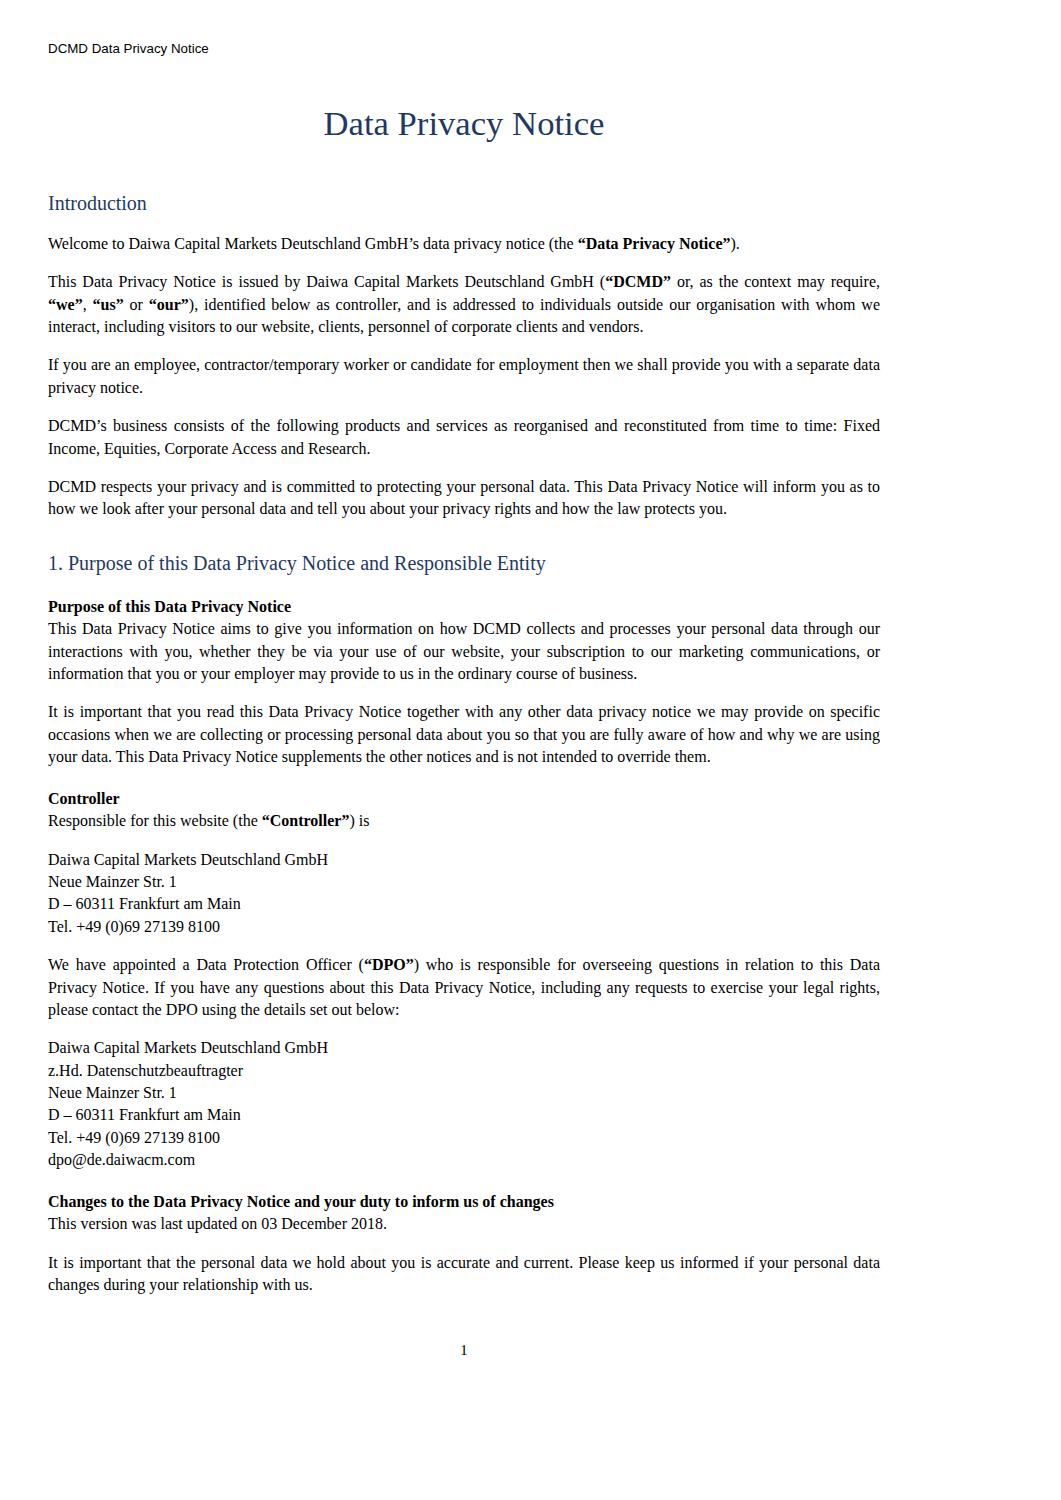DCMD Data Privacy Notice
Data Privacy Notice
Introduction
Welcome to Daiwa Capital Markets Deutschland GmbH’s data privacy notice (the “Data Privacy Notice”).
This Data Privacy Notice is issued by Daiwa Capital Markets Deutschland GmbH (“DCMD” or, as the context may require, “we”, “us” or “our”), identified below as controller, and is addressed to individuals outside our organisation with whom we interact, including visitors to our website, clients, personnel of corporate clients and vendors.
If you are an employee, contractor/temporary worker or candidate for employment then we shall provide you with a separate data privacy notice.
DCMD’s business consists of the following products and services as reorganised and reconstituted from time to time: Fixed Income, Equities, Corporate Access and Research.
DCMD respects your privacy and is committed to protecting your personal data. This Data Privacy Notice will inform you as to how we look after your personal data and tell you about your privacy rights and how the law protects you.
1. Purpose of this Data Privacy Notice and Responsible Entity
Purpose of this Data Privacy Notice
This Data Privacy Notice aims to give you information on how DCMD collects and processes your personal data through our interactions with you, whether they be via your use of our website, your subscription to our marketing communications, or information that you or your employer may provide to us in the ordinary course of business.
It is important that you read this Data Privacy Notice together with any other data privacy notice we may provide on specific occasions when we are collecting or processing personal data about you so that you are fully aware of how and why we are using your data. This Data Privacy Notice supplements the other notices and is not intended to override them.
Controller
Responsible for this website (the “Controller”) is
Daiwa Capital Markets Deutschland GmbH
Neue Mainzer Str. 1
D – 60311 Frankfurt am Main
Tel. +49 (0)69 27139 8100
We have appointed a Data Protection Officer (“DPO”) who is responsible for overseeing questions in relation to this Data Privacy Notice. If you have any questions about this Data Privacy Notice, including any requests to exercise your legal rights, please contact the DPO using the details set out below:
Daiwa Capital Markets Deutschland GmbH
z.Hd. Datenschutzbeauftragter
Neue Mainzer Str. 1
D – 60311 Frankfurt am Main
Tel. +49 (0)69 27139 8100
dpo@de.daiwacm.com
Changes to the Data Privacy Notice and your duty to inform us of changes
This version was last updated on 03 December 2018.
It is important that the personal data we hold about you is accurate and current. Please keep us informed if your personal data changes during your relationship with us.
1